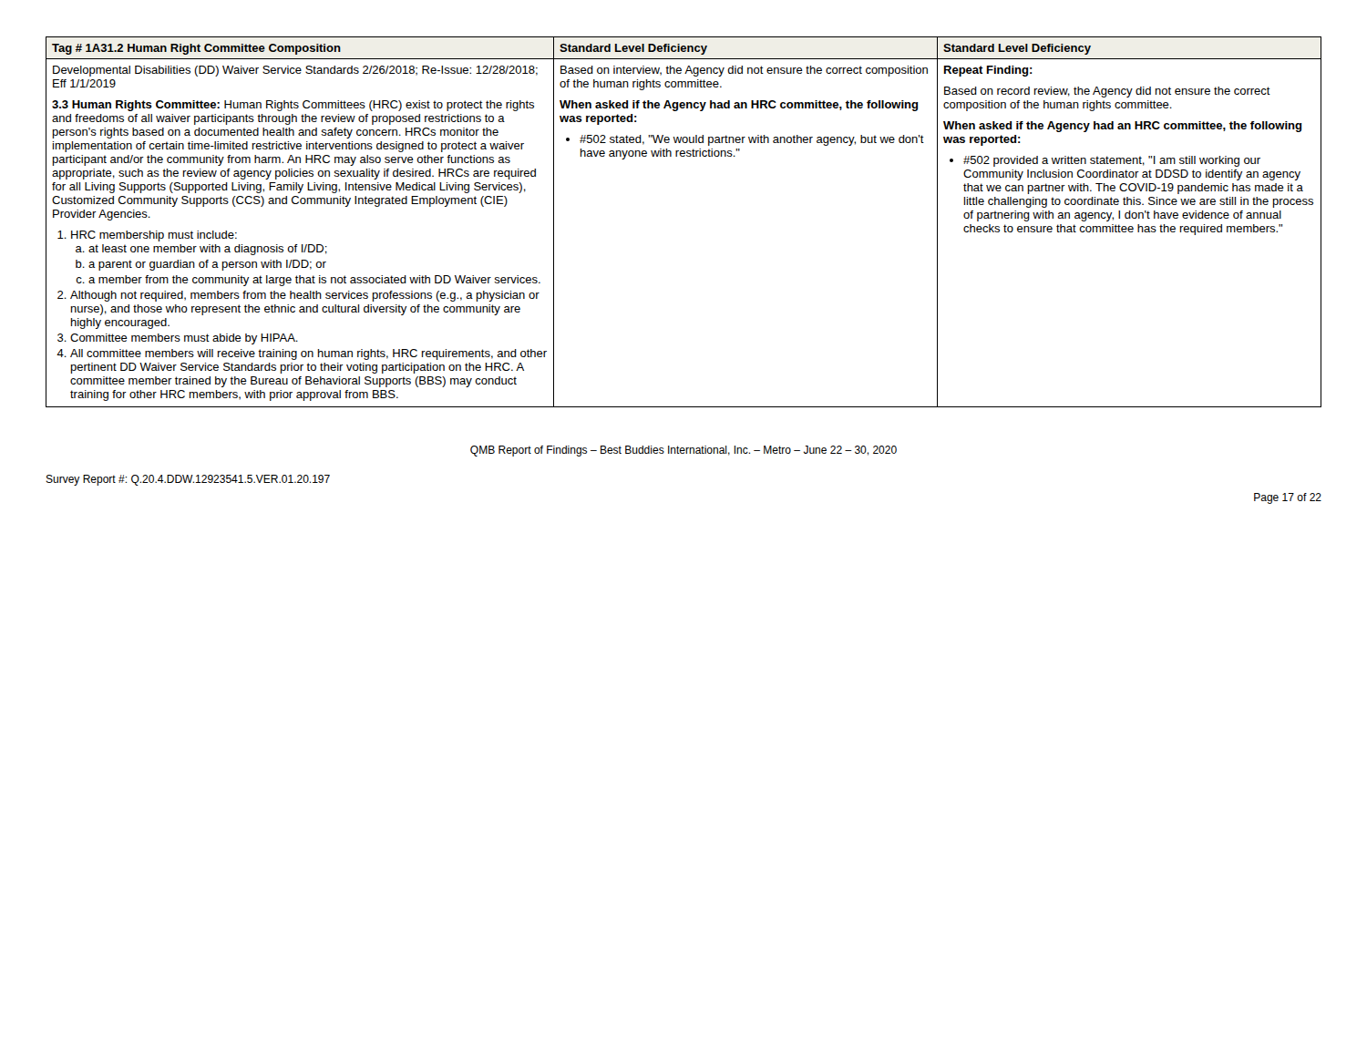| Tag # 1A31.2 Human Right Committee Composition | Standard Level Deficiency | Standard Level Deficiency |
| --- | --- | --- |
| Developmental Disabilities (DD) Waiver Service Standards 2/26/2018; Re-Issue: 12/28/2018; Eff 1/1/2019 3.3 Human Rights Committee: Human Rights Committees (HRC) exist to protect the rights and freedoms of all waiver participants through the review of proposed restrictions to a person's rights based on a documented health and safety concern. HRCs monitor the implementation of certain time-limited restrictive interventions designed to protect a waiver participant and/or the community from harm. An HRC may also serve other functions as appropriate, such as the review of agency policies on sexuality if desired. HRCs are required for all Living Supports (Supported Living, Family Living, Intensive Medical Living Services), Customized Community Supports (CCS) and Community Integrated Employment (CIE) Provider Agencies. HRC membership must include: at least one member with a diagnosis of I/DD; a parent or guardian of a person with I/DD; or a member from the community at large that is not associated with DD Waiver services. Although not required, members from the health services professions (e.g., a physician or nurse), and those who represent the ethnic and cultural diversity of the community are highly encouraged. Committee members must abide by HIPAA. All committee members will receive training on human rights, HRC requirements, and other pertinent DD Waiver Service Standards prior to their voting participation on the HRC. A committee member trained by the Bureau of Behavioral Supports (BBS) may conduct training for other HRC members, with prior approval from BBS. | Based on interview, the Agency did not ensure the correct composition of the human rights committee. When asked if the Agency had an HRC committee, the following was reported: #502 stated, "We would partner with another agency, but we don't have anyone with restrictions." | Repeat Finding: Based on record review, the Agency did not ensure the correct composition of the human rights committee. When asked if the Agency had an HRC committee, the following was reported: #502 provided a written statement, "I am still working our Community Inclusion Coordinator at DDSD to identify an agency that we can partner with. The COVID-19 pandemic has made it a little challenging to coordinate this. Since we are still in the process of partnering with an agency, I don't have evidence of annual checks to ensure that committee has the required members." |
QMB Report of Findings – Best Buddies International, Inc. – Metro – June 22 – 30, 2020
Survey Report #: Q.20.4.DDW.12923541.5.VER.01.20.197
Page 17 of 22